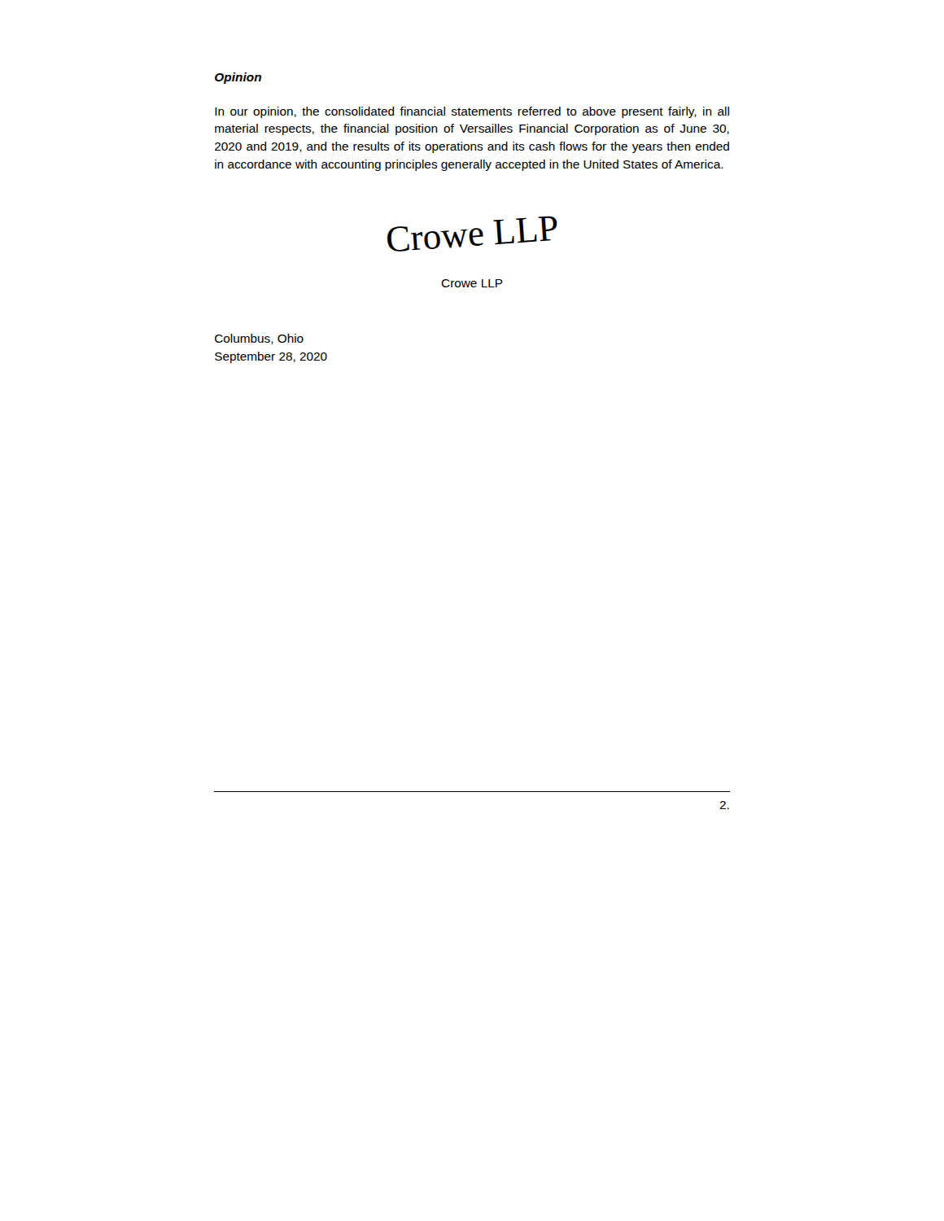Opinion
In our opinion, the consolidated financial statements referred to above present fairly, in all material respects, the financial position of Versailles Financial Corporation as of June 30, 2020 and 2019, and the results of its operations and its cash flows for the years then ended in accordance with accounting principles generally accepted in the United States of America.
Crowe LLP
Crowe LLP
Columbus, Ohio
September 28, 2020
2.